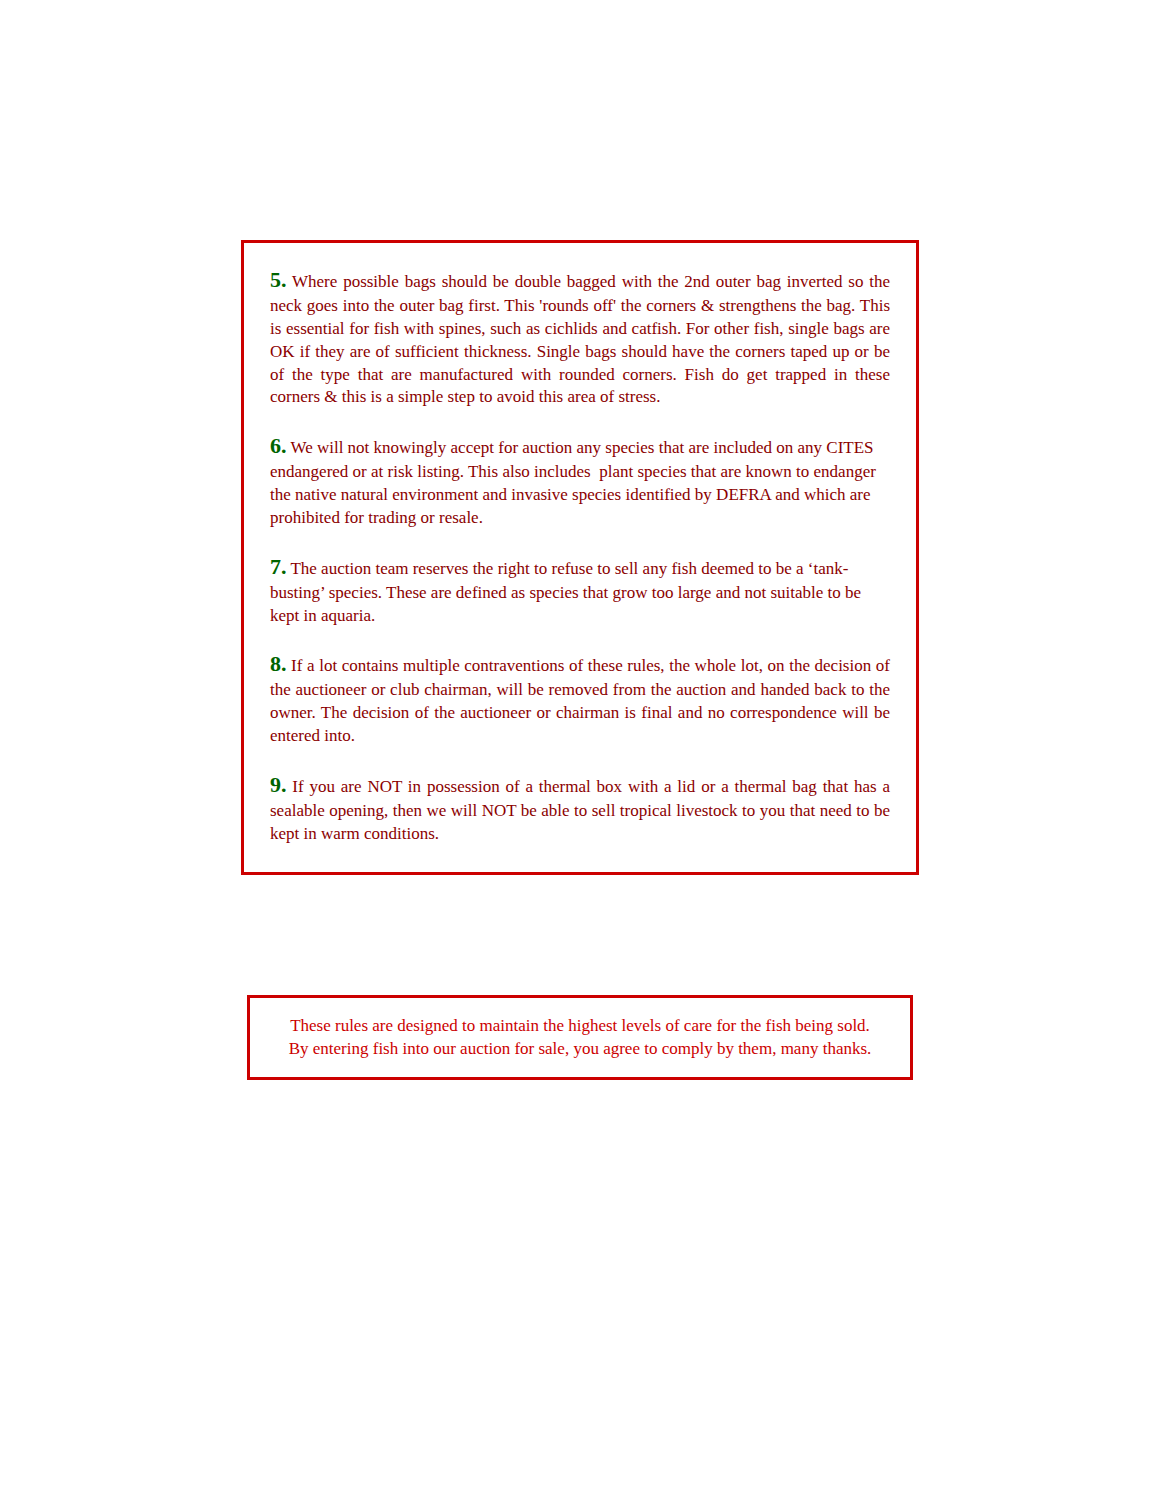5. Where possible bags should be double bagged with the 2nd outer bag inverted so the neck goes into the outer bag first. This 'rounds off' the corners & strengthens the bag. This is essential for fish with spines, such as cichlids and catfish. For other fish, single bags are OK if they are of sufficient thickness. Single bags should have the corners taped up or be of the type that are manufactured with rounded corners. Fish do get trapped in these corners & this is a simple step to avoid this area of stress.
6. We will not knowingly accept for auction any species that are included on any CITES endangered or at risk listing. This also includes plant species that are known to endanger the native natural environment and invasive species identified by DEFRA and which are prohibited for trading or resale.
7. The auction team reserves the right to refuse to sell any fish deemed to be a ‘tank-busting’ species. These are defined as species that grow too large and not suitable to be kept in aquaria.
8. If a lot contains multiple contraventions of these rules, the whole lot, on the decision of the auctioneer or club chairman, will be removed from the auction and handed back to the owner. The decision of the auctioneer or chairman is final and no correspondence will be entered into.
9. If you are NOT in possession of a thermal box with a lid or a thermal bag that has a sealable opening, then we will NOT be able to sell tropical livestock to you that need to be kept in warm conditions.
These rules are designed to maintain the highest levels of care for the fish being sold.
By entering fish into our auction for sale, you agree to comply by them, many thanks.